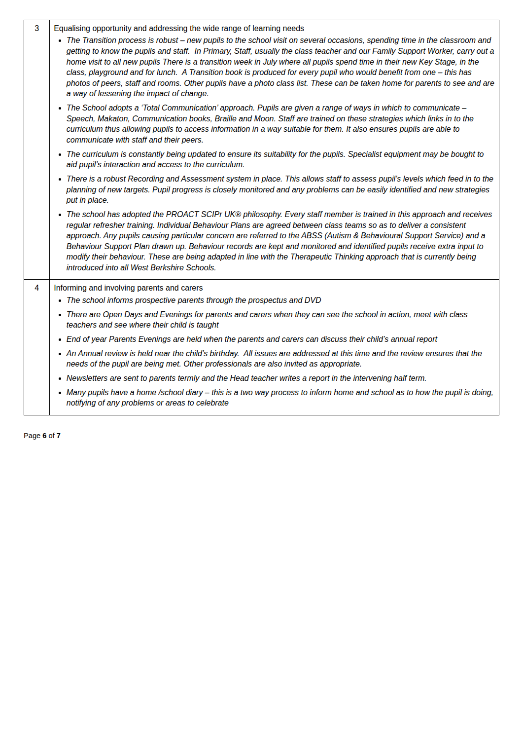| 3 | Equalising opportunity and addressing the wide range of learning needs The Transition process is robust – new pupils to the school visit on several occasions, spending time in the classroom and getting to know the pupils and staff. In Primary, Staff, usually the class teacher and our Family Support Worker, carry out a home visit to all new pupils There is a transition week in July where all pupils spend time in their new Key Stage, in the class, playground and for lunch. A Transition book is produced for every pupil who would benefit from one – this has photos of peers, staff and rooms. Other pupils have a photo class list. These can be taken home for parents to see and are a way of lessening the impact of change. The School adopts a ‘Total Communication’ approach. Pupils are given a range of ways in which to communicate – Speech, Makaton, Communication books, Braille and Moon. Staff are trained on these strategies which links in to the curriculum thus allowing pupils to access information in a way suitable for them. It also ensures pupils are able to communicate with staff and their peers. The curriculum is constantly being updated to ensure its suitability for the pupils. Specialist equipment may be bought to aid pupil’s interaction and access to the curriculum. There is a robust Recording and Assessment system in place. This allows staff to assess pupil’s levels which feed in to the planning of new targets. Pupil progress is closely monitored and any problems can be easily identified and new strategies put in place. The school has adopted the PROACT SCIPr UK® philosophy. Every staff member is trained in this approach and receives regular refresher training. Individual Behaviour Plans are agreed between class teams so as to deliver a consistent approach. Any pupils causing particular concern are referred to the ABSS (Autism & Behavioural Support Service) and a Behaviour Support Plan drawn up. Behaviour records are kept and monitored and identified pupils receive extra input to modify their behaviour. These are being adapted in line with the Therapeutic Thinking approach that is currently being introduced into all West Berkshire Schools. |
| 4 | Informing and involving parents and carers The school informs prospective parents through the prospectus and DVD There are Open Days and Evenings for parents and carers when they can see the school in action, meet with class teachers and see where their child is taught End of year Parents Evenings are held when the parents and carers can discuss their child’s annual report An Annual review is held near the child’s birthday. All issues are addressed at this time and the review ensures that the needs of the pupil are being met. Other professionals are also invited as appropriate. Newsletters are sent to parents termly and the Head teacher writes a report in the intervening half term. Many pupils have a home /school diary – this is a two way process to inform home and school as to how the pupil is doing, notifying of any problems or areas to celebrate |
Page 6 of 7